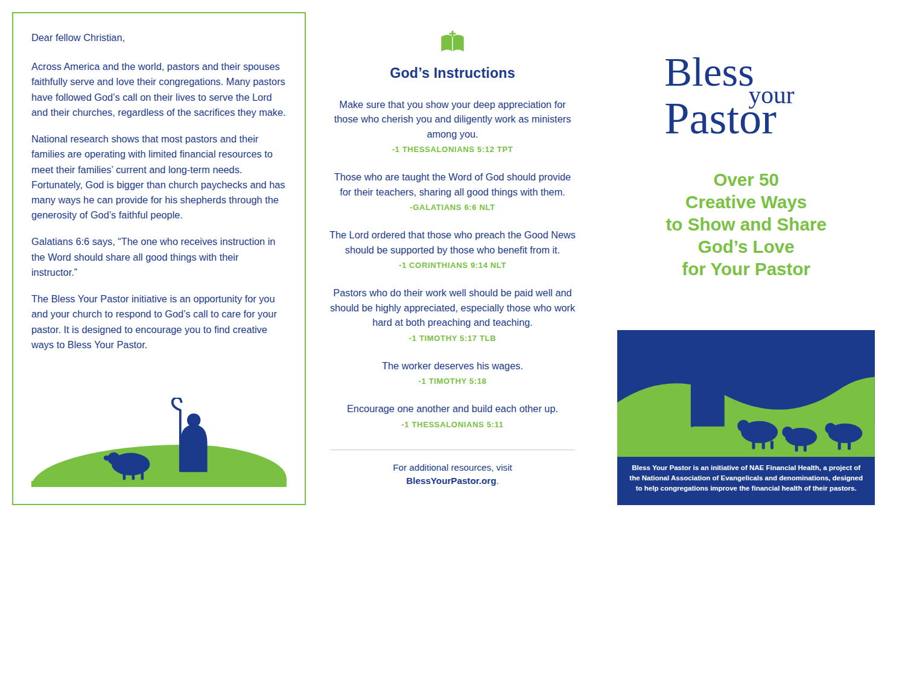Dear fellow Christian,
Across America and the world, pastors and their spouses faithfully serve and love their congregations. Many pastors have followed God’s call on their lives to serve the Lord and their churches, regardless of the sacrifices they make.
National research shows that most pastors and their families are operating with limited financial resources to meet their families’ current and long-term needs. Fortunately, God is bigger than church paychecks and has many ways he can provide for his shepherds through the generosity of God’s faithful people.
Galatians 6:6 says, “The one who receives instruction in the Word should share all good things with their instructor.”
The Bless Your Pastor initiative is an opportunity for you and your church to respond to God’s call to care for your pastor. It is designed to encourage you to find creative ways to Bless Your Pastor.
God’s Instructions
Make sure that you show your deep appreciation for those who cherish you and diligently work as ministers among you.
-1 THESSALONIANS 5:12 TPT
Those who are taught the Word of God should provide for their teachers, sharing all good things with them.
-GALATIANS 6:6 NLT
The Lord ordered that those who preach the Good News should be supported by those who benefit from it.
-1 CORINTHIANS 9:14 NLT
Pastors who do their work well should be paid well and should be highly appreciated, especially those who work hard at both preaching and teaching.
-1 TIMOTHY 5:17 TLB
The worker deserves his wages.
-1 TIMOTHY 5:18
Encourage one another and build each other up.
-1 THESSALONIANS 5:11
For additional resources, visit
BlessYourPastor.org.
Bless your Pastor
Over 50
Creative Ways
to Show and Share
God’s Love
for Your Pastor
Bless Your Pastor is an initiative of NAE Financial Health, a project of the National Association of Evangelicals and denominations, designed to help congregations improve the financial health of their pastors.